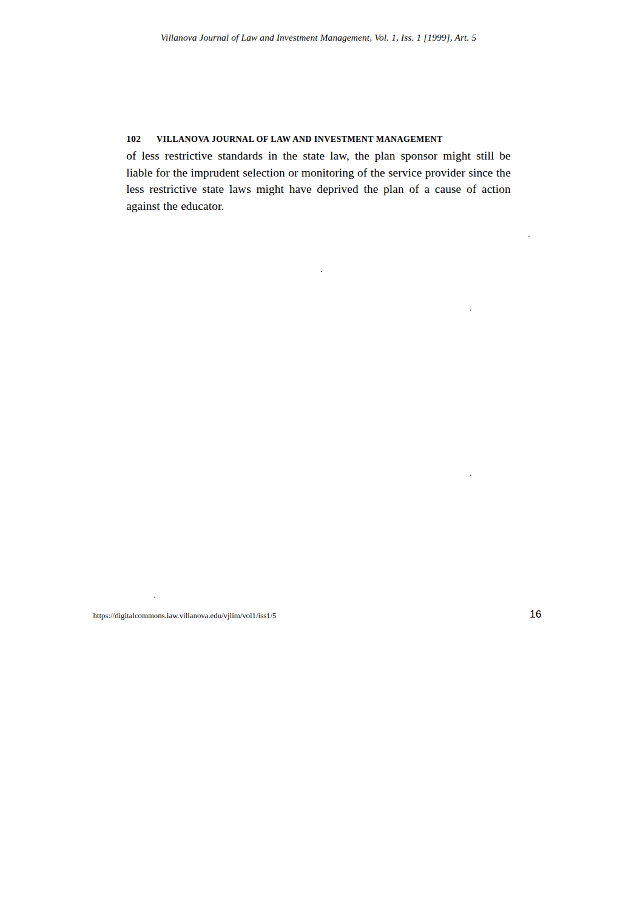Villanova Journal of Law and Investment Management, Vol. 1, Iss. 1 [1999], Art. 5
102 Villanova Journal of Law and Investment Management
of less restrictive standards in the state law, the plan sponsor might still be liable for the imprudent selection or monitoring of the service provider since the less restrictive state laws might have deprived the plan of a cause of action against the educator.
. . . . .
https://digitalcommons.law.villanova.edu/vjlim/vol1/iss1/5 16